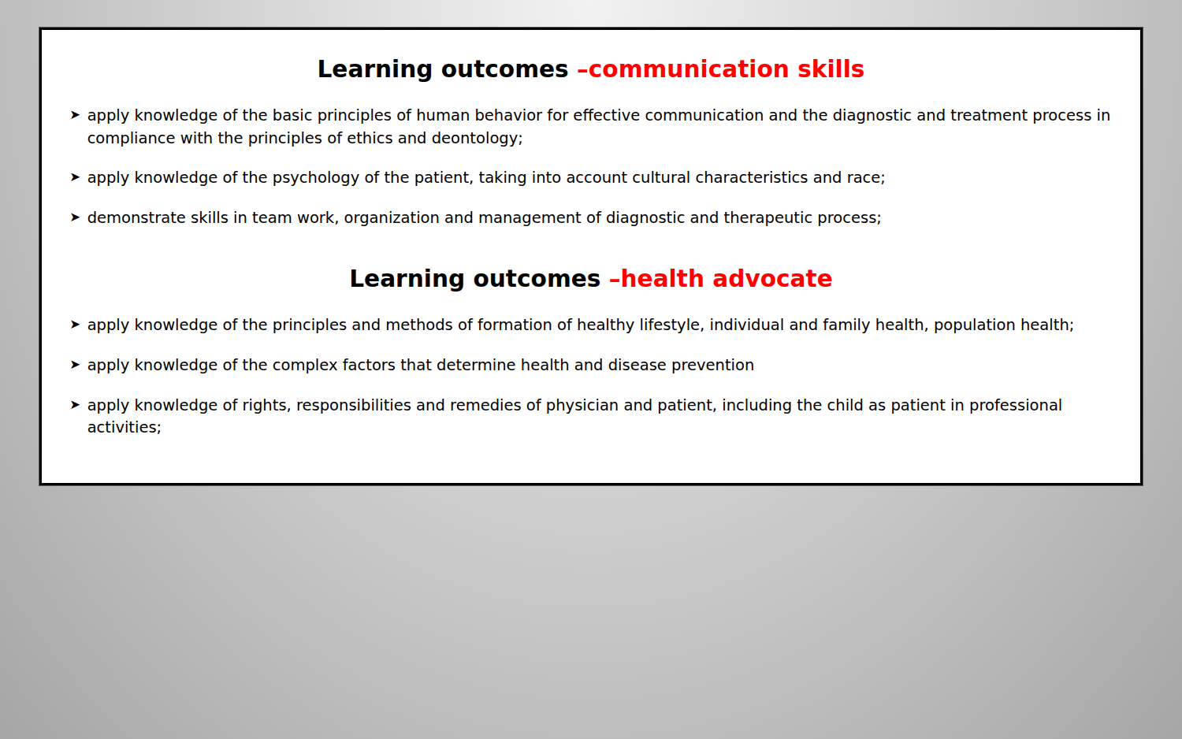Learning outcomes –communication skills
apply knowledge of the basic principles of human behavior for effective communication and the diagnostic and treatment process in compliance with the principles of ethics and deontology;
apply knowledge of the psychology of the patient, taking into account cultural characteristics and race;
demonstrate skills in team work, organization and management of diagnostic and therapeutic process;
Learning outcomes –health advocate
apply knowledge of the principles and methods of formation of healthy lifestyle, individual and family health, population health;
apply knowledge of the complex factors that determine health and disease prevention
apply knowledge of rights, responsibilities and remedies of physician and patient, including the child as patient in professional activities;